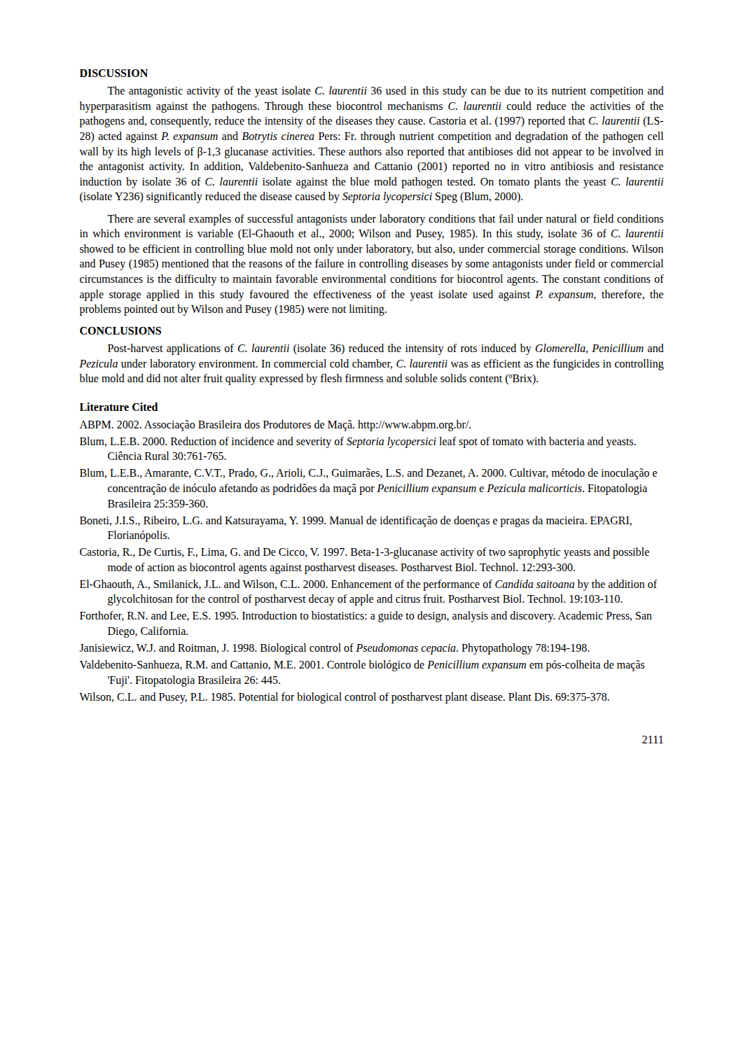Discussion
The antagonistic activity of the yeast isolate C. laurentii 36 used in this study can be due to its nutrient competition and hyperparasitism against the pathogens. Through these biocontrol mechanisms C. laurentii could reduce the activities of the pathogens and, consequently, reduce the intensity of the diseases they cause. Castoria et al. (1997) reported that C. laurentii (LS-28) acted against P. expansum and Botrytis cinerea Pers: Fr. through nutrient competition and degradation of the pathogen cell wall by its high levels of β-1,3 glucanase activities. These authors also reported that antibioses did not appear to be involved in the antagonist activity. In addition, Valdebenito-Sanhueza and Cattanio (2001) reported no in vitro antibiosis and resistance induction by isolate 36 of C. laurentii isolate against the blue mold pathogen tested. On tomato plants the yeast C. laurentii (isolate Y236) significantly reduced the disease caused by Septoria lycopersici Speg (Blum, 2000).
There are several examples of successful antagonists under laboratory conditions that fail under natural or field conditions in which environment is variable (El-Ghaouth et al., 2000; Wilson and Pusey, 1985). In this study, isolate 36 of C. laurentii showed to be efficient in controlling blue mold not only under laboratory, but also, under commercial storage conditions. Wilson and Pusey (1985) mentioned that the reasons of the failure in controlling diseases by some antagonists under field or commercial circumstances is the difficulty to maintain favorable environmental conditions for biocontrol agents. The constant conditions of apple storage applied in this study favoured the effectiveness of the yeast isolate used against P. expansum, therefore, the problems pointed out by Wilson and Pusey (1985) were not limiting.
Conclusions
Post-harvest applications of C. laurentii (isolate 36) reduced the intensity of rots induced by Glomerella, Penicillium and Pezicula under laboratory environment. In commercial cold chamber, C. laurentii was as efficient as the fungicides in controlling blue mold and did not alter fruit quality expressed by flesh firmness and soluble solids content (ºBrix).
Literature Cited
ABPM. 2002. Associação Brasileira dos Produtores de Maçã. http://www.abpm.org.br/.
Blum, L.E.B. 2000. Reduction of incidence and severity of Septoria lycopersici leaf spot of tomato with bacteria and yeasts. Ciência Rural 30:761-765.
Blum, L.E.B., Amarante, C.V.T., Prado, G., Arioli, C.J., Guimarães, L.S. and Dezanet, A. 2000. Cultivar, método de inoculação e concentração de inóculo afetando as podridões da maçã por Penicillium expansum e Pezicula malicorticis. Fitopatologia Brasileira 25:359-360.
Boneti, J.I.S., Ribeiro, L.G. and Katsurayama, Y. 1999. Manual de identificação de doenças e pragas da macieira. EPAGRI, Florianópolis.
Castoria, R., De Curtis, F., Lima, G. and De Cicco, V. 1997. Beta-1-3-glucanase activity of two saprophytic yeasts and possible mode of action as biocontrol agents against postharvest diseases. Postharvest Biol. Technol. 12:293-300.
El-Ghaouth, A., Smilanick, J.L. and Wilson, C.L. 2000. Enhancement of the performance of Candida saitoana by the addition of glycolchitosan for the control of postharvest decay of apple and citrus fruit. Postharvest Biol. Technol. 19:103-110.
Forthofer, R.N. and Lee, E.S. 1995. Introduction to biostatistics: a guide to design, analysis and discovery. Academic Press, San Diego, California.
Janisiewicz, W.J. and Roitman, J. 1998. Biological control of Pseudomonas cepacia. Phytopathology 78:194-198.
Valdebenito-Sanhueza, R.M. and Cattanio, M.E. 2001. Controle biológico de Penicillium expansum em pós-colheita de maçãs 'Fuji'. Fitopatologia Brasileira 26: 445.
Wilson, C.L. and Pusey, P.L. 1985. Potential for biological control of postharvest plant disease. Plant Dis. 69:375-378.
2111